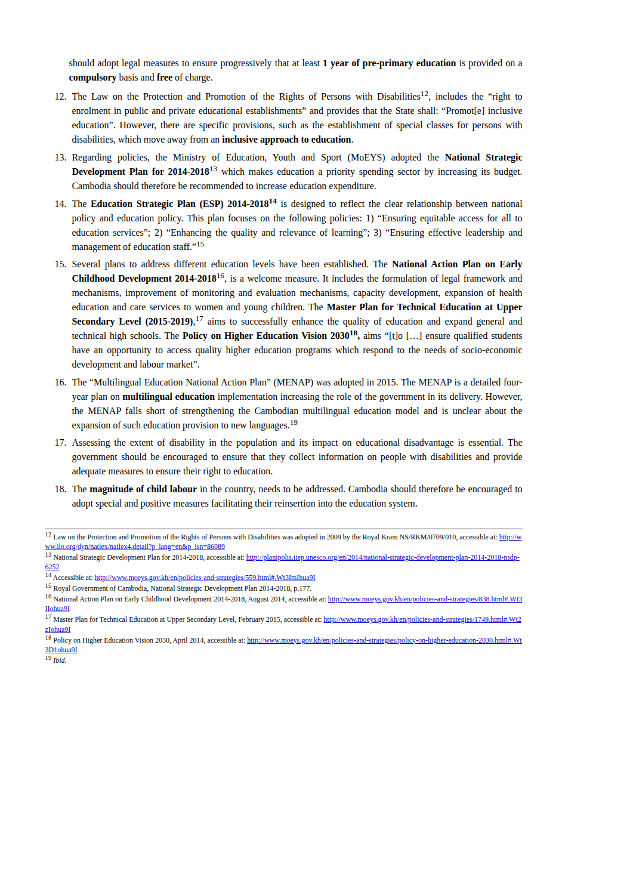should adopt legal measures to ensure progressively that at least 1 year of pre-primary education is provided on a compulsory basis and free of charge.
The Law on the Protection and Promotion of the Rights of Persons with Disabilities12, includes the “right to enrolment in public and private educational establishments” and provides that the State shall: “Promot[e] inclusive education”. However, there are specific provisions, such as the establishment of special classes for persons with disabilities, which move away from an inclusive approach to education.
Regarding policies, the Ministry of Education, Youth and Sport (MoEYS) adopted the National Strategic Development Plan for 2014-201813 which makes education a priority spending sector by increasing its budget. Cambodia should therefore be recommended to increase education expenditure.
The Education Strategic Plan (ESP) 2014-201814 is designed to reflect the clear relationship between national policy and education policy. This plan focuses on the following policies: 1) “Ensuring equitable access for all to education services”; 2) “Enhancing the quality and relevance of learning”; 3) “Ensuring effective leadership and management of education staff.”15
Several plans to address different education levels have been established. The National Action Plan on Early Childhood Development 2014-201816, is a welcome measure. It includes the formulation of legal framework and mechanisms, improvement of monitoring and evaluation mechanisms, capacity development, expansion of health education and care services to women and young children. The Master Plan for Technical Education at Upper Secondary Level (2015-2019),17 aims to successfully enhance the quality of education and expand general and technical high schools. The Policy on Higher Education Vision 203018, aims “[t]o […] ensure qualified students have an opportunity to access quality higher education programs which respond to the needs of socio-economic development and labour market”.
The “Multilingual Education National Action Plan” (MENAP) was adopted in 2015. The MENAP is a detailed four-year plan on multilingual education implementation increasing the role of the government in its delivery. However, the MENAP falls short of strengthening the Cambodian multilingual education model and is unclear about the expansion of such education provision to new languages.19
Assessing the extent of disability in the population and its impact on educational disadvantage is essential. The government should be encouraged to ensure that they collect information on people with disabilities and provide adequate measures to ensure their right to education.
The magnitude of child labour in the country, needs to be addressed. Cambodia should therefore be encouraged to adopt special and positive measures facilitating their reinsertion into the education system.
12 Law on the Protection and Promotion of the Rights of Persons with Disabilities was adopted in 2009 by the Royal Kram NS/RKM/0709/010, accessible at: http://www.ilo.org/dyn/natlex/natlex4.detail?p_lang=en&p_isn=86089
13 National Strategic Development Plan for 2014-2018, accessible at: http://planipolis.iiep.unesco.org/en/2014/national-strategic-development-plan-2014-2018-nsdp-6252
14 Accessible at: http://www.moeys.gov.kh/en/policies-and-strategies/559.html#.Wt3ImIhua9I
15 Royal Government of Cambodia, National Strategic Development Plan 2014-2018, p.177.
16 National Action Plan on Early Childhood Development 2014-2018, August 2014, accessible at: http://www.moeys.gov.kh/en/policies-and-strategies/838.html#.Wt3IIohua9I
17 Master Plan for Technical Education at Upper Secondary Level, February 2015, accessible at: http://www.moeys.gov.kh/en/policies-and-strategies/1749.html#.Wt2zIohua9I
18 Policy on Higher Education Vision 2030, April 2014, accessible at: http://www.moeys.gov.kh/en/policies-and-strategies/policy-on-higher-education-2030.html#.Wt3D1ohua9I
19 Ibid.